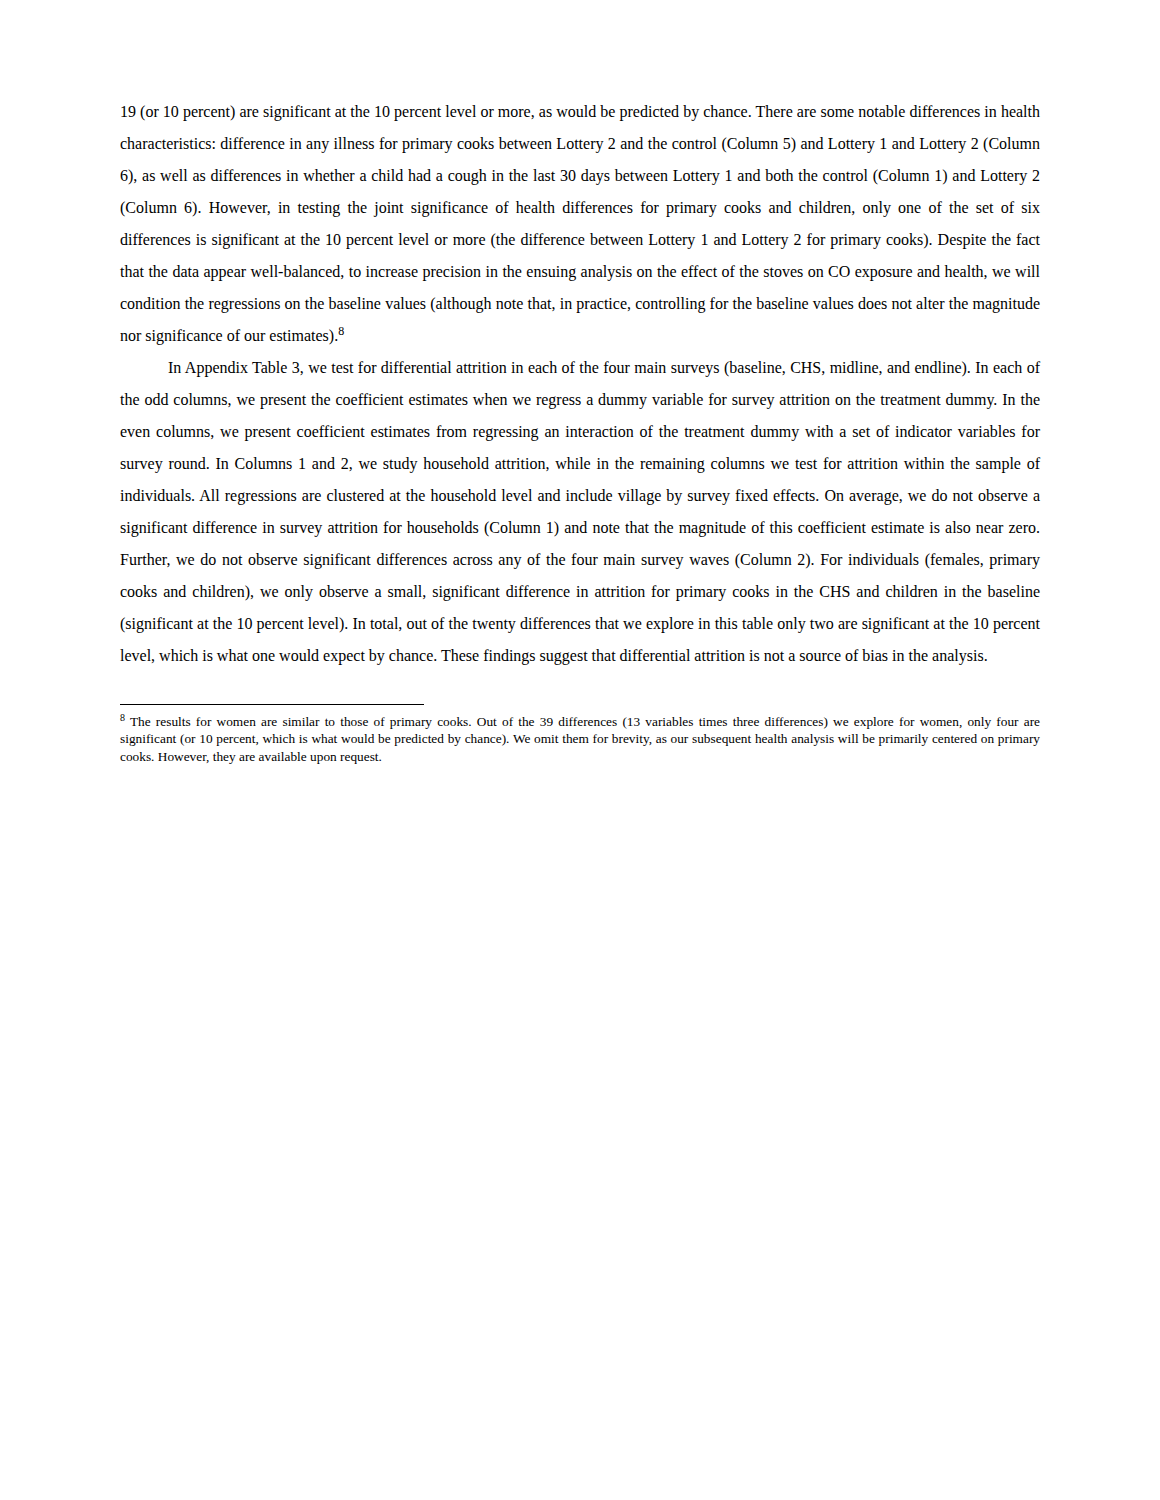19 (or 10 percent) are significant at the 10 percent level or more, as would be predicted by chance. There are some notable differences in health characteristics: difference in any illness for primary cooks between Lottery 2 and the control (Column 5) and Lottery 1 and Lottery 2 (Column 6), as well as differences in whether a child had a cough in the last 30 days between Lottery 1 and both the control (Column 1) and Lottery 2 (Column 6). However, in testing the joint significance of health differences for primary cooks and children, only one of the set of six differences is significant at the 10 percent level or more (the difference between Lottery 1 and Lottery 2 for primary cooks). Despite the fact that the data appear well-balanced, to increase precision in the ensuing analysis on the effect of the stoves on CO exposure and health, we will condition the regressions on the baseline values (although note that, in practice, controlling for the baseline values does not alter the magnitude nor significance of our estimates).8
In Appendix Table 3, we test for differential attrition in each of the four main surveys (baseline, CHS, midline, and endline). In each of the odd columns, we present the coefficient estimates when we regress a dummy variable for survey attrition on the treatment dummy. In the even columns, we present coefficient estimates from regressing an interaction of the treatment dummy with a set of indicator variables for survey round. In Columns 1 and 2, we study household attrition, while in the remaining columns we test for attrition within the sample of individuals. All regressions are clustered at the household level and include village by survey fixed effects. On average, we do not observe a significant difference in survey attrition for households (Column 1) and note that the magnitude of this coefficient estimate is also near zero. Further, we do not observe significant differences across any of the four main survey waves (Column 2). For individuals (females, primary cooks and children), we only observe a small, significant difference in attrition for primary cooks in the CHS and children in the baseline (significant at the 10 percent level). In total, out of the twenty differences that we explore in this table only two are significant at the 10 percent level, which is what one would expect by chance. These findings suggest that differential attrition is not a source of bias in the analysis.
8 The results for women are similar to those of primary cooks. Out of the 39 differences (13 variables times three differences) we explore for women, only four are significant (or 10 percent, which is what would be predicted by chance). We omit them for brevity, as our subsequent health analysis will be primarily centered on primary cooks. However, they are available upon request.